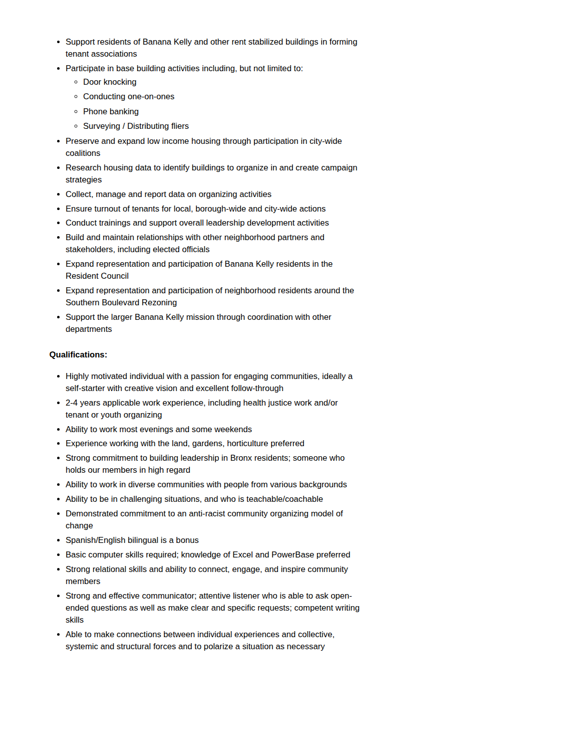Support residents of Banana Kelly and other rent stabilized buildings in forming tenant associations
Participate in base building activities including, but not limited to:
Door knocking
Conducting one-on-ones
Phone banking
Surveying / Distributing fliers
Preserve and expand low income housing through participation in city-wide coalitions
Research housing data to identify buildings to organize in and create campaign strategies
Collect, manage and report data on organizing activities
Ensure turnout of tenants for local, borough-wide and city-wide actions
Conduct trainings and support overall leadership development activities
Build and maintain relationships with other neighborhood partners and stakeholders, including elected officials
Expand representation and participation of Banana Kelly residents in the Resident Council
Expand representation and participation of neighborhood residents around the Southern Boulevard Rezoning
Support the larger Banana Kelly mission through coordination with other departments
Qualifications:
Highly motivated individual with a passion for engaging communities, ideally a self-starter with creative vision and excellent follow-through
2-4 years applicable work experience, including health justice work and/or tenant or youth organizing
Ability to work most evenings and some weekends
Experience working with the land, gardens, horticulture preferred
Strong commitment to building leadership in Bronx residents; someone who holds our members in high regard
Ability to work in diverse communities with people from various backgrounds
Ability to be in challenging situations, and who is teachable/coachable
Demonstrated commitment to an anti-racist community organizing model of change
Spanish/English bilingual is a bonus
Basic computer skills required; knowledge of Excel and PowerBase preferred
Strong relational skills and ability to connect, engage, and inspire community members
Strong and effective communicator; attentive listener who is able to ask open-ended questions as well as make clear and specific requests; competent writing skills
Able to make connections between individual experiences and collective, systemic and structural forces and to polarize a situation as necessary